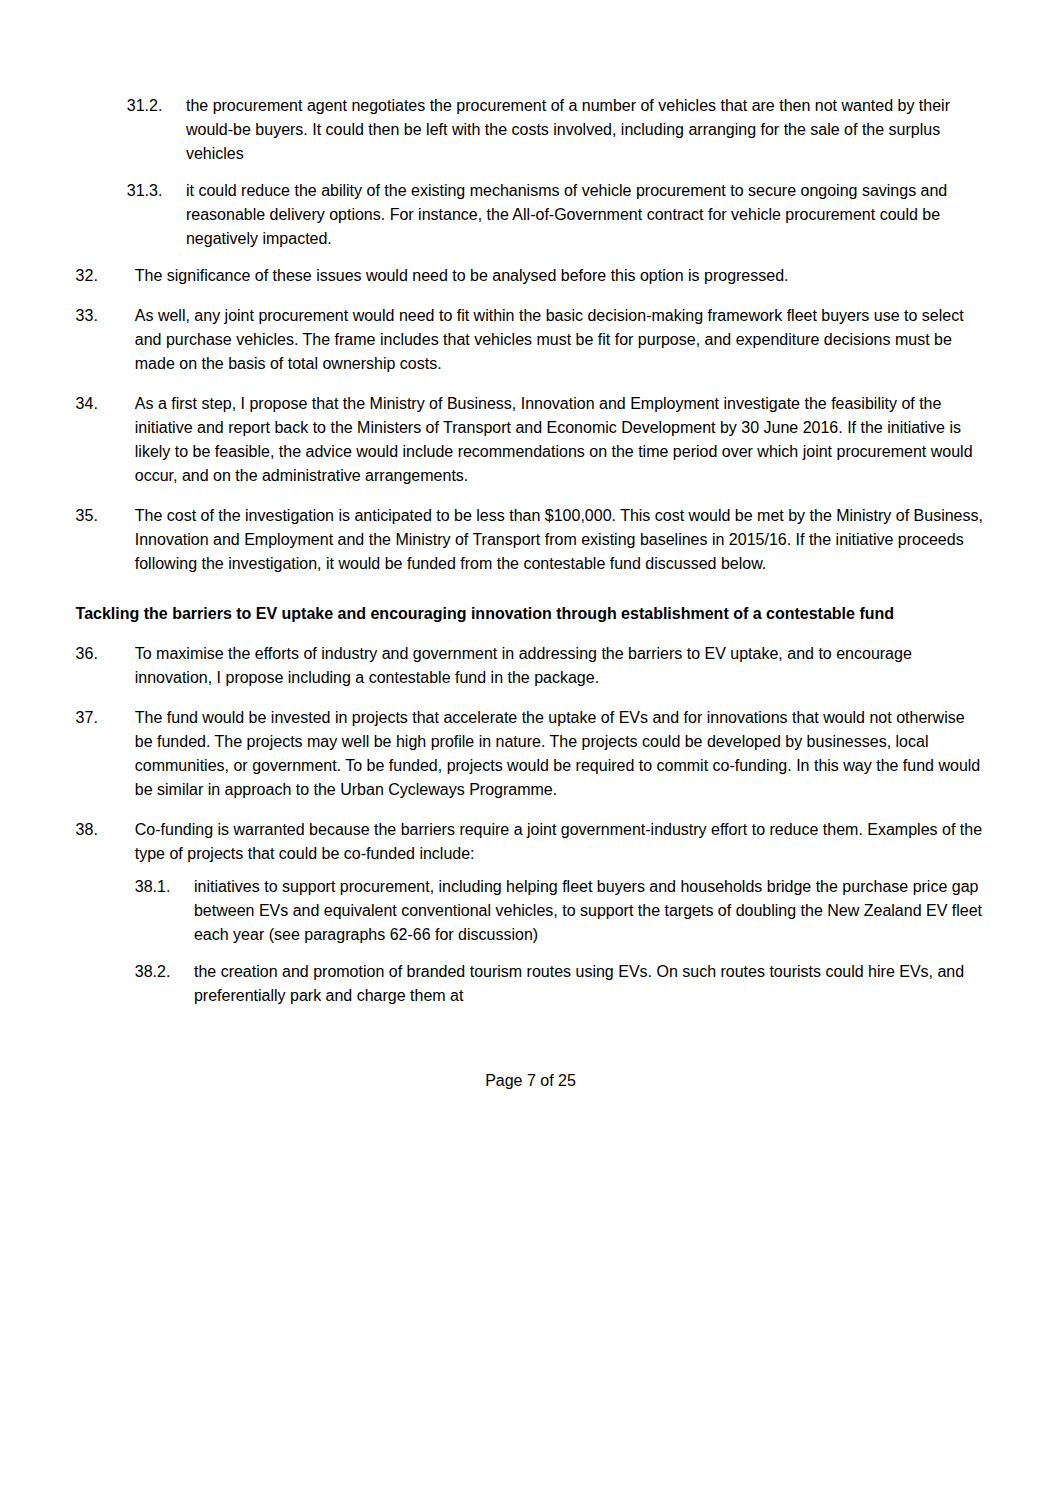31.2. the procurement agent negotiates the procurement of a number of vehicles that are then not wanted by their would-be buyers. It could then be left with the costs involved, including arranging for the sale of the surplus vehicles
31.3. it could reduce the ability of the existing mechanisms of vehicle procurement to secure ongoing savings and reasonable delivery options. For instance, the All-of-Government contract for vehicle procurement could be negatively impacted.
32. The significance of these issues would need to be analysed before this option is progressed.
33. As well, any joint procurement would need to fit within the basic decision-making framework fleet buyers use to select and purchase vehicles. The frame includes that vehicles must be fit for purpose, and expenditure decisions must be made on the basis of total ownership costs.
34. As a first step, I propose that the Ministry of Business, Innovation and Employment investigate the feasibility of the initiative and report back to the Ministers of Transport and Economic Development by 30 June 2016. If the initiative is likely to be feasible, the advice would include recommendations on the time period over which joint procurement would occur, and on the administrative arrangements.
35. The cost of the investigation is anticipated to be less than $100,000. This cost would be met by the Ministry of Business, Innovation and Employment and the Ministry of Transport from existing baselines in 2015/16. If the initiative proceeds following the investigation, it would be funded from the contestable fund discussed below.
Tackling the barriers to EV uptake and encouraging innovation through establishment of a contestable fund
36. To maximise the efforts of industry and government in addressing the barriers to EV uptake, and to encourage innovation, I propose including a contestable fund in the package.
37. The fund would be invested in projects that accelerate the uptake of EVs and for innovations that would not otherwise be funded. The projects may well be high profile in nature. The projects could be developed by businesses, local communities, or government. To be funded, projects would be required to commit co-funding. In this way the fund would be similar in approach to the Urban Cycleways Programme.
38. Co-funding is warranted because the barriers require a joint government-industry effort to reduce them. Examples of the type of projects that could be co-funded include:
38.1. initiatives to support procurement, including helping fleet buyers and households bridge the purchase price gap between EVs and equivalent conventional vehicles, to support the targets of doubling the New Zealand EV fleet each year (see paragraphs 62-66 for discussion)
38.2. the creation and promotion of branded tourism routes using EVs. On such routes tourists could hire EVs, and preferentially park and charge them at
Page 7 of 25